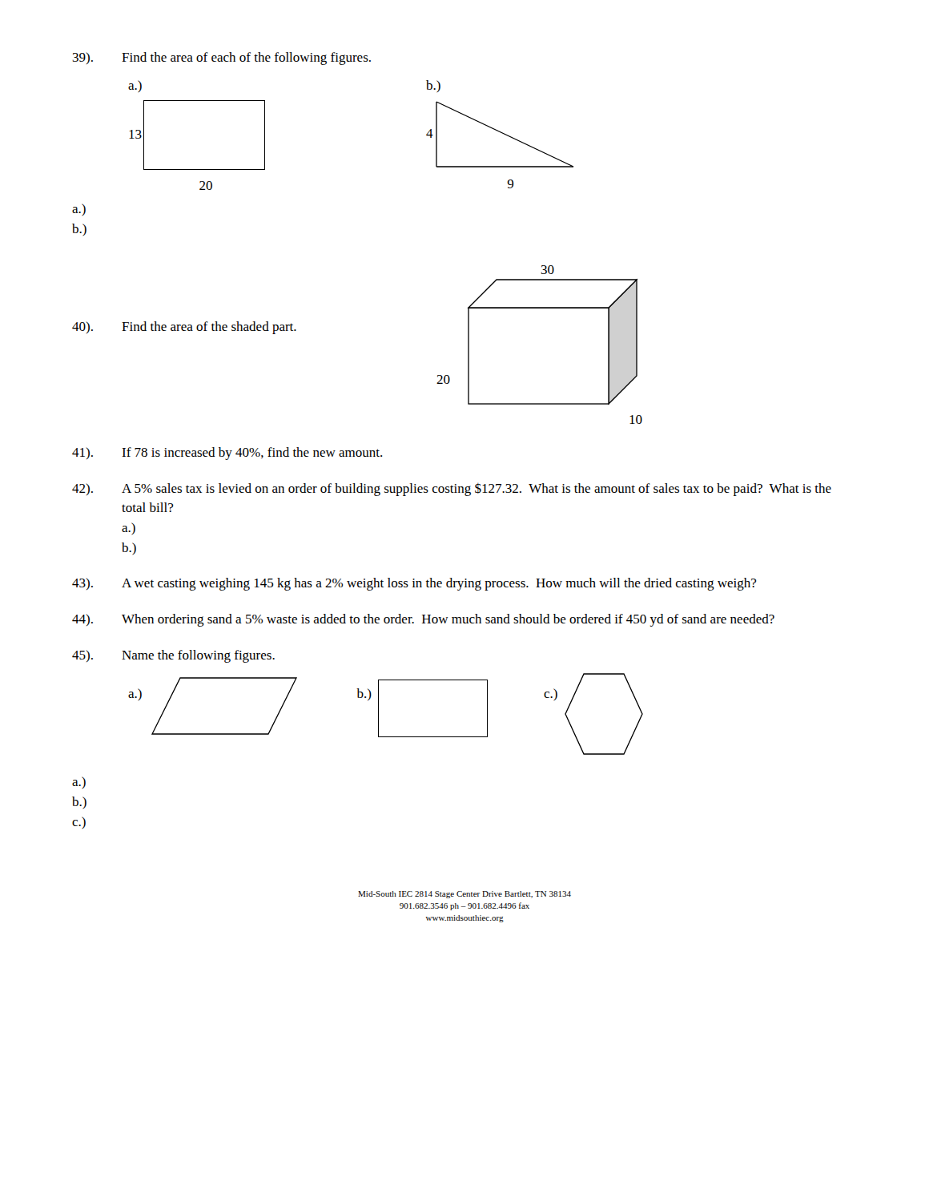39).
Find the area of each of the following figures.
a.)
13
20
b.)
4
9
a.)
b.)
40).
Find the area of the shaded part.
30 20 10
41).
If 78 is increased by 40%, find the new amount.
42).
A 5% sales tax is levied on an order of building supplies costing $127.32. What is the amount of sales tax to be paid? What is the total bill?
a.)
b.)
43).
A wet casting weighing 145 kg has a 2% weight loss in the drying process. How much will the dried casting weigh?
44).
When ordering sand a 5% waste is added to the order. How much sand should be ordered if 450 yd of sand are needed?
45).
Name the following figures.
a.)
b.)
c.)
a.)
b.)
c.)
Mid-South IEC 2814 Stage Center Drive Bartlett, TN 38134
901.682.3546 ph – 901.682.4496 fax
www.midsouthiec.org